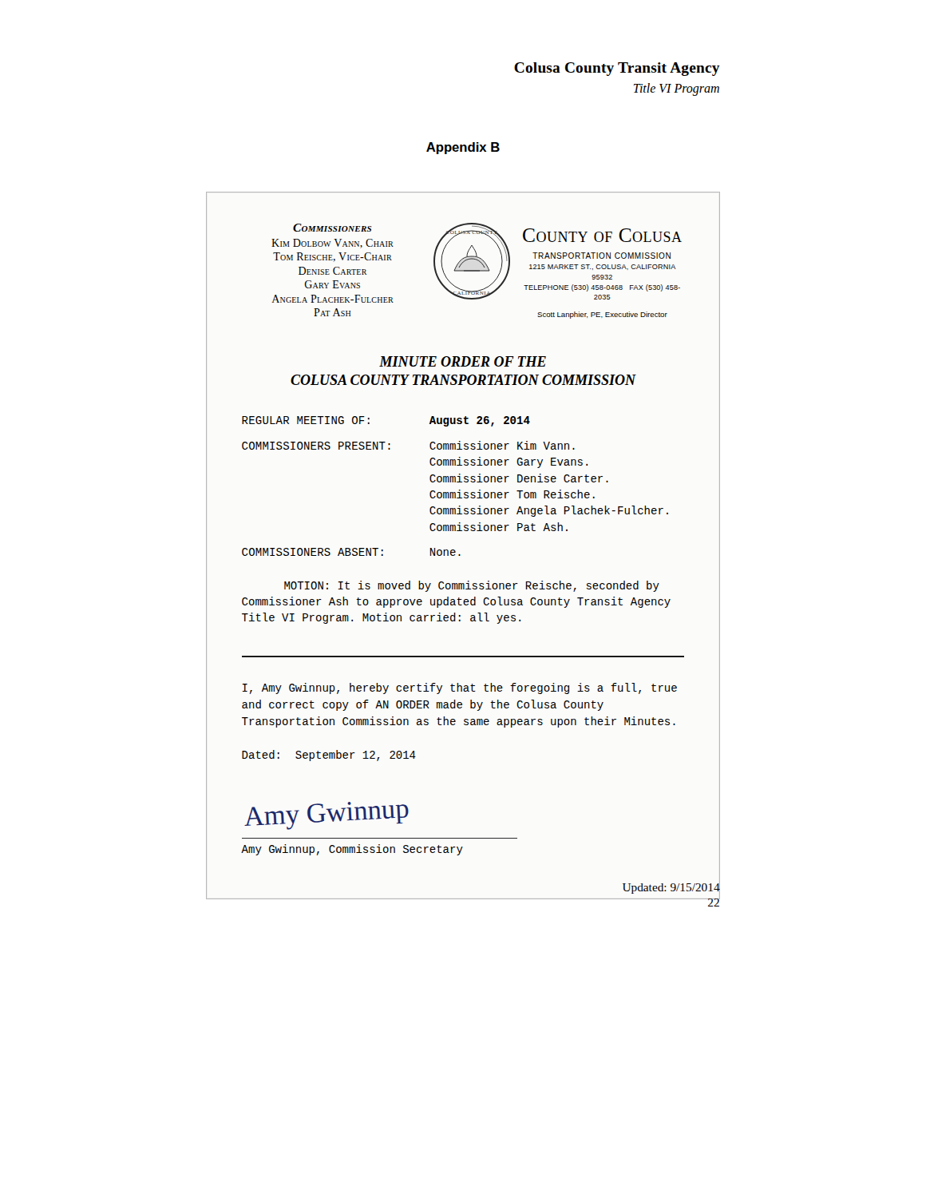Colusa County Transit Agency
Title VI Program
Appendix B
Commissioners
Kim Dolbow Vann, Chair
Tom Reische, Vice-Chair
Denise Carter
Gary Evans
Angela Plachek-Fulcher
Pat Ash
COLUSA COUNTY CALIFORNIA
County of Colusa
Transportation Commission
1215 Market St., Colusa, California 95932
Telephone (530) 458-0468 Fax (530) 458-2035
Scott Lanphier, PE, Executive Director
MINUTE ORDER OF THE
COLUSA COUNTY TRANSPORTATION COMMISSION
Regular Meeting of:
August 26, 2014
Commissioners Present:
Commissioner Kim Vann.
Commissioner Gary Evans.
Commissioner Denise Carter.
Commissioner Tom Reische.
Commissioner Angela Plachek-Fulcher.
Commissioner Pat Ash.
Commissioners Absent:
None.
Motion: It is moved by Commissioner Reische, seconded by Commissioner Ash to approve updated Colusa County Transit Agency Title VI Program. Motion carried: all yes.
I, Amy Gwinnup, hereby certify that the foregoing is a full, true and correct copy of AN ORDER made by the Colusa County Transportation Commission as the same appears upon their Minutes.
Dated: September 12, 2014
Amy Gwinnup
Amy Gwinnup, Commission Secretary
Updated: 9/15/2014
22